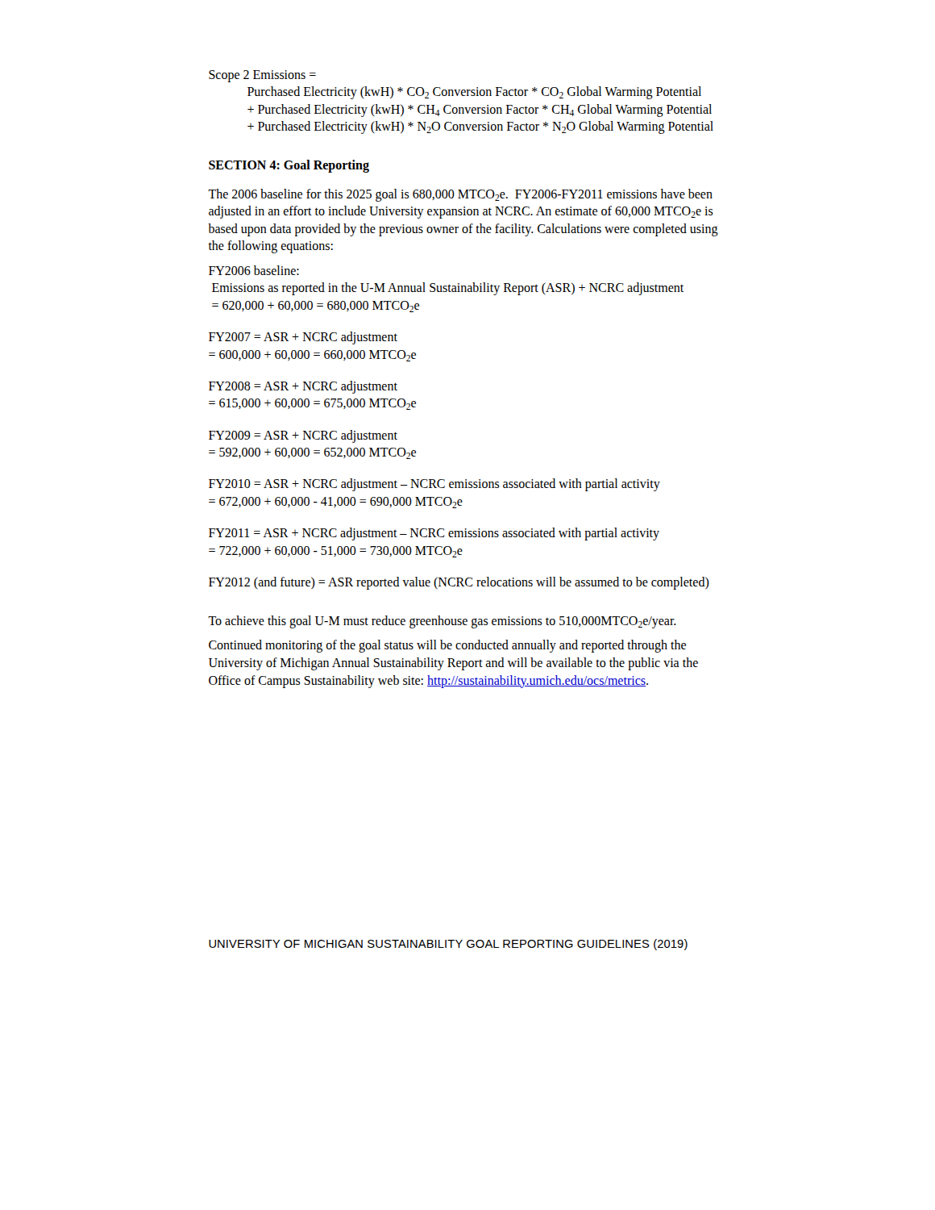Scope 2 Emissions =
Purchased Electricity (kwH) * CO2 Conversion Factor * CO2 Global Warming Potential
+ Purchased Electricity (kwH) * CH4 Conversion Factor * CH4 Global Warming Potential
+ Purchased Electricity (kwH) * N2O Conversion Factor * N2O Global Warming Potential
SECTION 4: Goal Reporting
The 2006 baseline for this 2025 goal is 680,000 MTCO2e. FY2006-FY2011 emissions have been adjusted in an effort to include University expansion at NCRC. An estimate of 60,000 MTCO2e is based upon data provided by the previous owner of the facility. Calculations were completed using the following equations:
FY2006 baseline:
Emissions as reported in the U-M Annual Sustainability Report (ASR) + NCRC adjustment
= 620,000 + 60,000 = 680,000 MTCO2e
FY2007 = ASR + NCRC adjustment
= 600,000 + 60,000 = 660,000 MTCO2e
FY2008 = ASR + NCRC adjustment
= 615,000 + 60,000 = 675,000 MTCO2e
FY2009 = ASR + NCRC adjustment
= 592,000 + 60,000 = 652,000 MTCO2e
FY2010 = ASR + NCRC adjustment – NCRC emissions associated with partial activity
= 672,000 + 60,000 - 41,000 = 690,000 MTCO2e
FY2011 = ASR + NCRC adjustment – NCRC emissions associated with partial activity
= 722,000 + 60,000 - 51,000 = 730,000 MTCO2e
FY2012 (and future) = ASR reported value (NCRC relocations will be assumed to be completed)
To achieve this goal U-M must reduce greenhouse gas emissions to 510,000MTCO2e/year.
Continued monitoring of the goal status will be conducted annually and reported through the University of Michigan Annual Sustainability Report and will be available to the public via the Office of Campus Sustainability web site: http://sustainability.umich.edu/ocs/metrics.
UNIVERSITY OF MICHIGAN SUSTAINABILITY GOAL REPORTING GUIDELINES (2019)